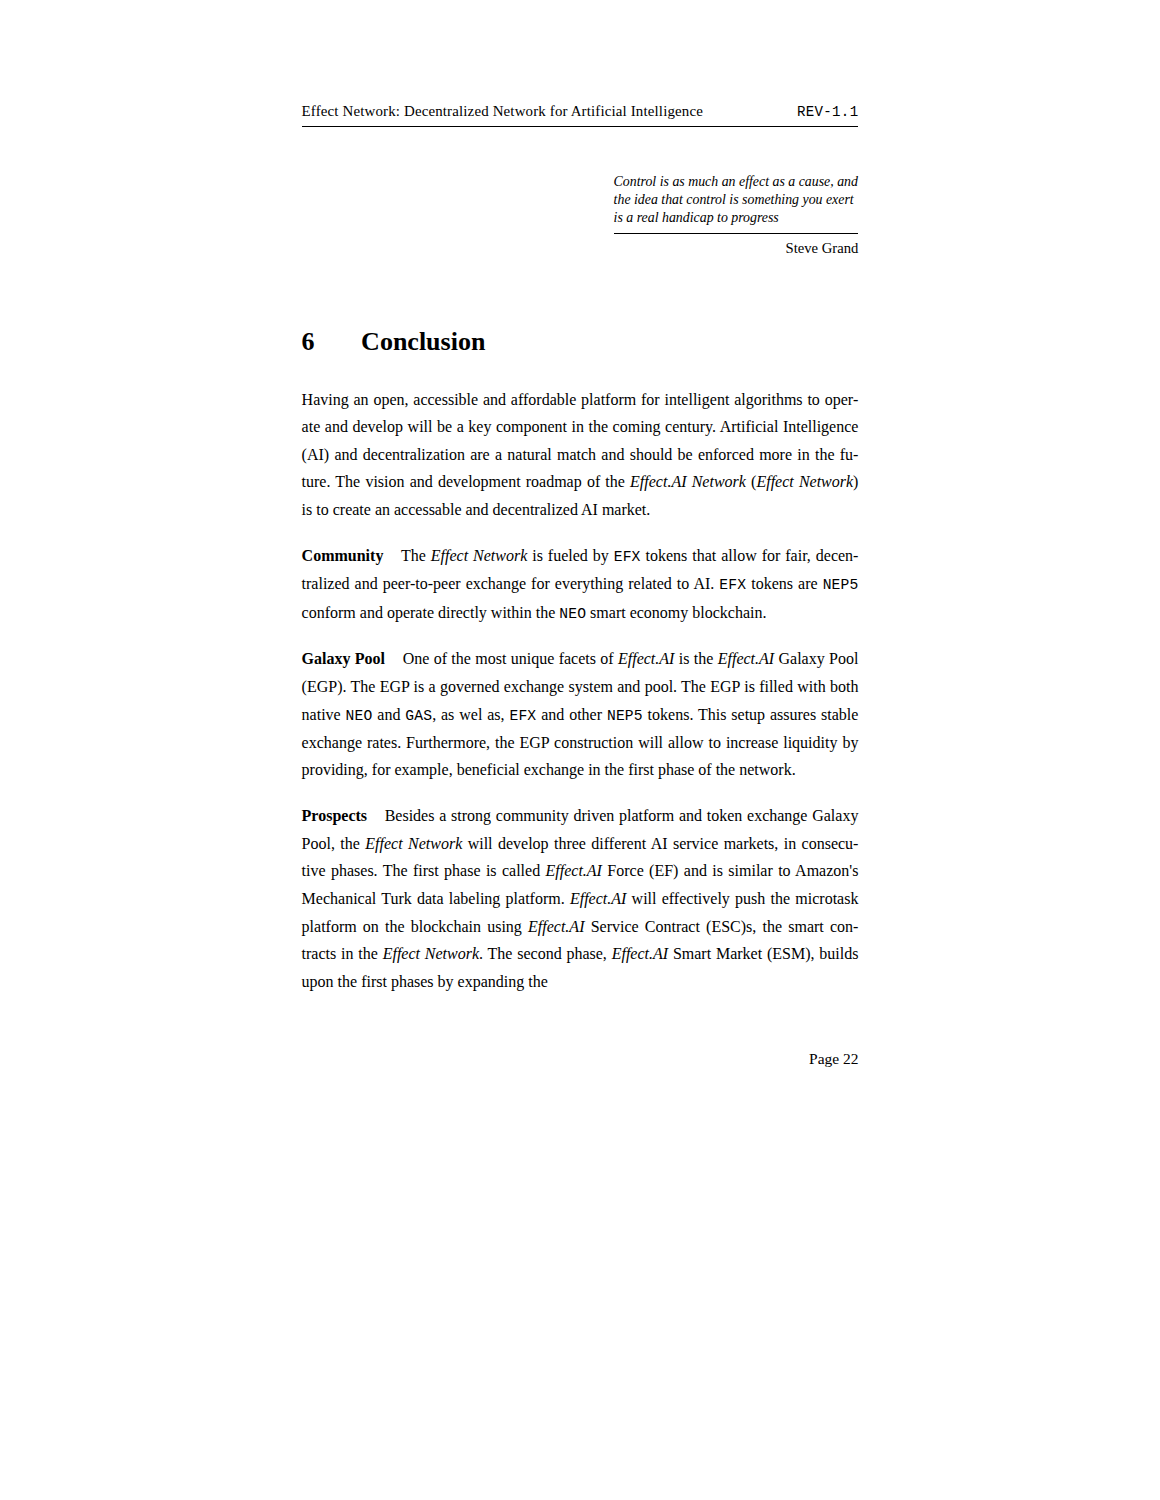Effect Network: Decentralized Network for Artificial Intelligence REV-1.1
Control is as much an effect as a cause, and the idea that control is something you exert is a real handicap to progress
Steve Grand
6 Conclusion
Having an open, accessible and affordable platform for intelligent algorithms to operate and develop will be a key component in the coming century. Artificial Intelligence (AI) and decentralization are a natural match and should be enforced more in the future. The vision and development roadmap of the Effect.AI Network (Effect Network) is to create an accessable and decentralized AI market.
Community The Effect Network is fueled by EFX tokens that allow for fair, decentralized and peer-to-peer exchange for everything related to AI. EFX tokens are NEP5 conform and operate directly within the NEO smart economy blockchain.
Galaxy Pool One of the most unique facets of Effect.AI is the Effect.AI Galaxy Pool (EGP). The EGP is a governed exchange system and pool. The EGP is filled with both native NEO and GAS, as wel as, EFX and other NEP5 tokens. This setup assures stable exchange rates. Furthermore, the EGP construction will allow to increase liquidity by providing, for example, beneficial exchange in the first phase of the network.
Prospects Besides a strong community driven platform and token exchange Galaxy Pool, the Effect Network will develop three different AI service markets, in consecutive phases. The first phase is called Effect.AI Force (EF) and is similar to Amazon's Mechanical Turk data labeling platform. Effect.AI will effectively push the microtask platform on the blockchain using Effect.AI Service Contract (ESC)s, the smart contracts in the Effect Network. The second phase, Effect.AI Smart Market (ESM), builds upon the first phases by expanding the
Page 22